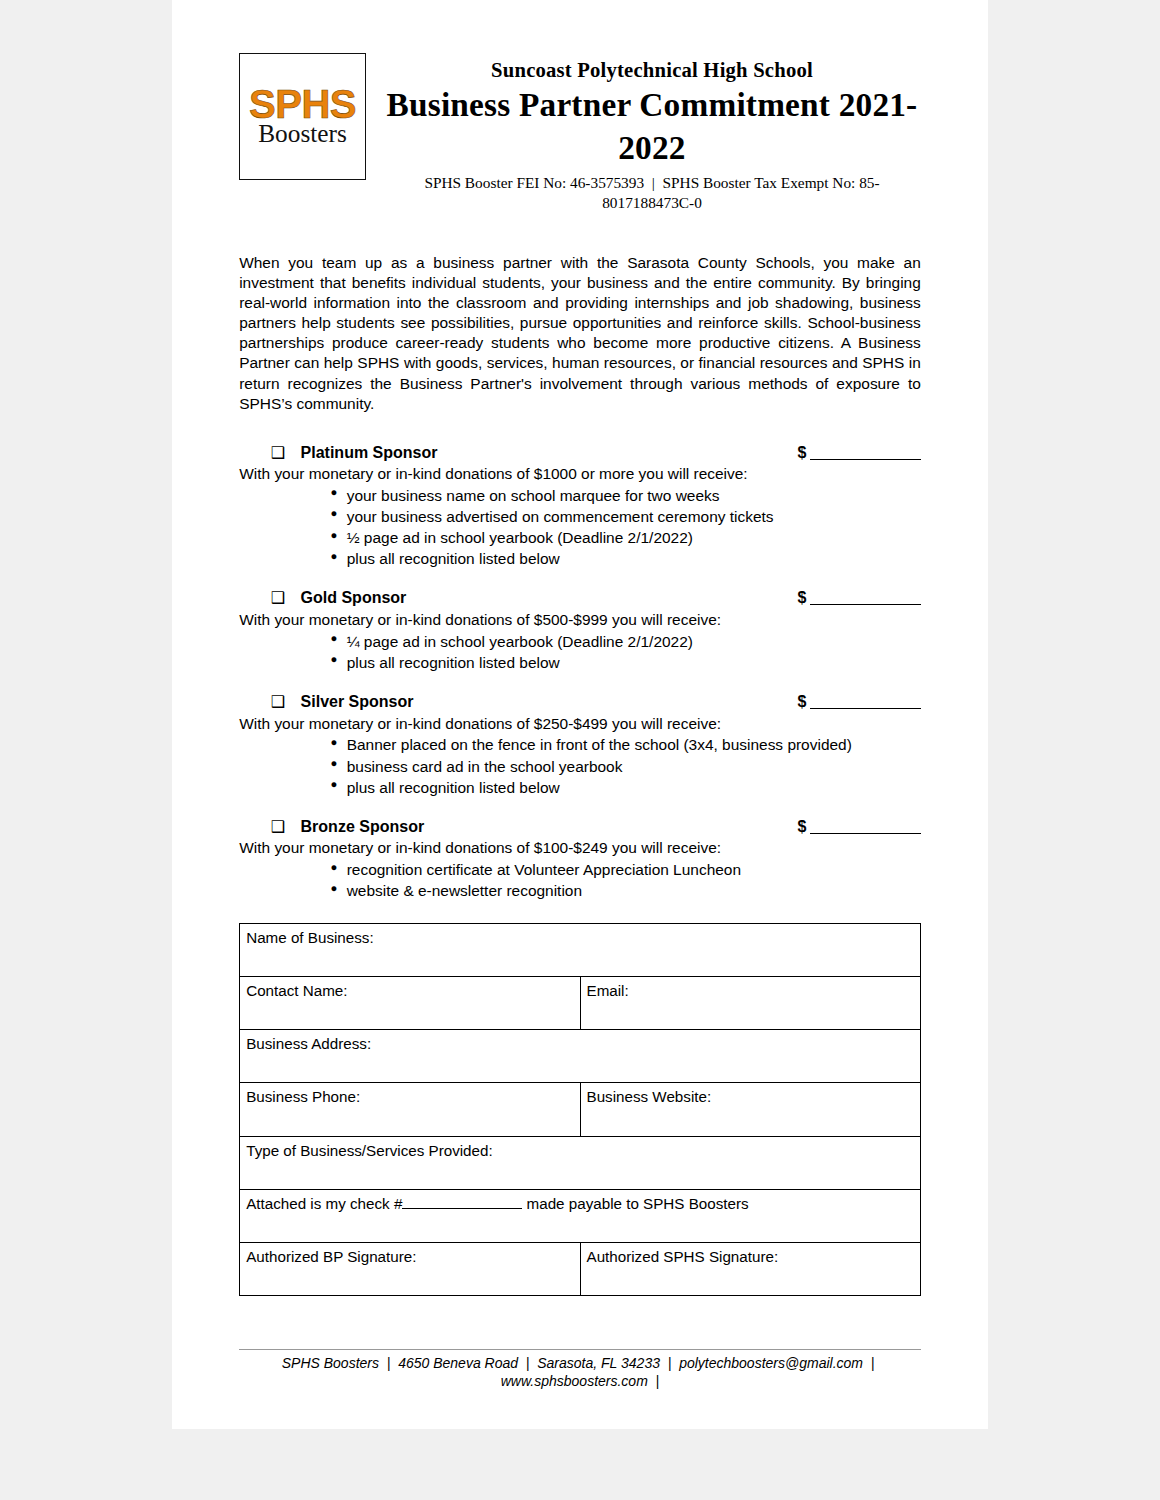SPHS
Boosters
Suncoast Polytechnical High School
Business Partner Commitment 2021-2022
SPHS Booster FEI No: 46-3575393 | SPHS Booster Tax Exempt No: 85-8017188473C-0
When you team up as a business partner with the Sarasota County Schools, you make an investment that benefits individual students, your business and the entire community. By bringing real-world information into the classroom and providing internships and job shadowing, business partners help students see possibilities, pursue opportunities and reinforce skills. School-business partnerships produce career-ready students who become more productive citizens. A Business Partner can help SPHS with goods, services, human resources, or financial resources and SPHS in return recognizes the Business Partner's involvement through various methods of exposure to SPHS’s community.
❑ Platinum Sponsor $
With your monetary or in-kind donations of $1000 or more you will receive:
your business name on school marquee for two weeks
your business advertised on commencement ceremony tickets
½ page ad in school yearbook (Deadline 2/1/2022)
plus all recognition listed below
❑ Gold Sponsor $
With your monetary or in-kind donations of $500-$999 you will receive:
¼ page ad in school yearbook (Deadline 2/1/2022)
plus all recognition listed below
❑ Silver Sponsor $
With your monetary or in-kind donations of $250-$499 you will receive:
Banner placed on the fence in front of the school (3x4, business provided)
business card ad in the school yearbook
plus all recognition listed below
❑ Bronze Sponsor $
With your monetary or in-kind donations of $100-$249 you will receive:
recognition certificate at Volunteer Appreciation Luncheon
website & e-newsletter recognition
| Name of Business: |
| Contact Name: | Email: |
| Business Address: |
| Business Phone: | Business Website: |
| Type of Business/Services Provided: |
| Attached is my check # made payable to SPHS Boosters |
| Authorized BP Signature: | Authorized SPHS Signature: |
SPHS Boosters | 4650 Beneva Road | Sarasota, FL 34233 | polytechboosters@gmail.com | www.sphsboosters.com |